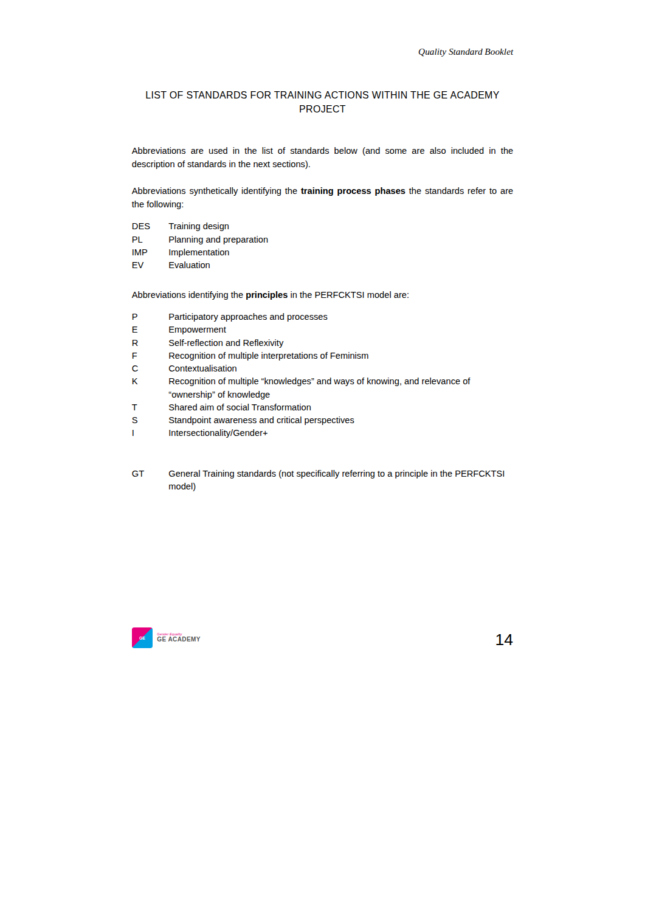Quality Standard Booklet
LIST OF STANDARDS FOR TRAINING ACTIONS WITHIN THE GE ACADEMY PROJECT
Abbreviations are used in the list of standards below (and some are also included in the description of standards in the next sections).
Abbreviations synthetically identifying the training process phases the standards refer to are the following:
DES Training design
PL Planning and preparation
IMP Implementation
EV Evaluation
Abbreviations identifying the principles in the PERFCKTSI model are:
PParticipatory approaches and processes
EEmpowerment
RSelf-reflection and Reflexivity
FRecognition of multiple interpretations of Feminism
CContextualisation
KRecognition of multiple “knowledges” and ways of knowing, and relevance of “ownership” of knowledge
TShared aim of social Transformation
SStandpoint awareness and critical perspectives
IIntersectionality/Gender+
GT General Training standards (not specifically referring to a principle in the PERFCKTSI model)
Gender Equality GE ACADEMY
14